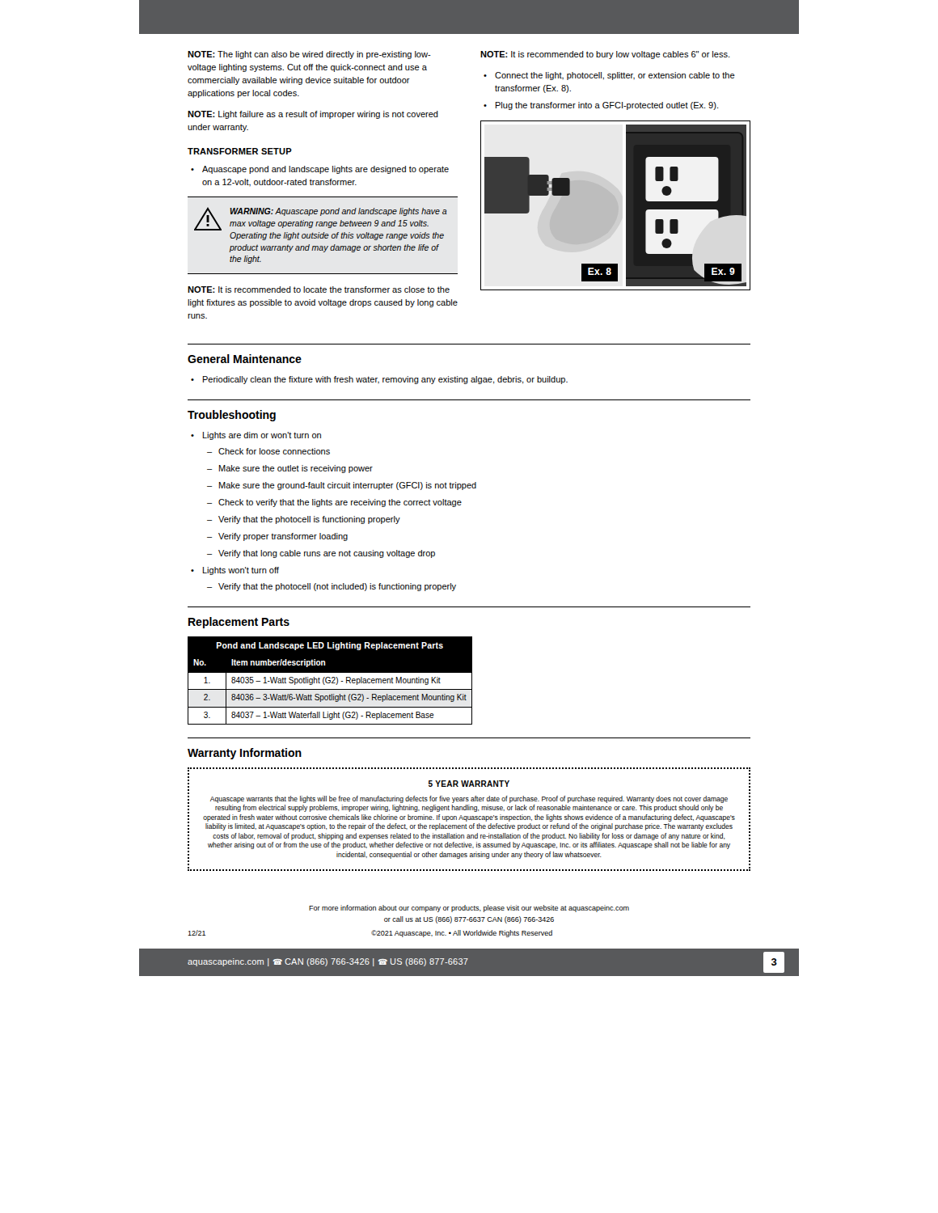NOTE: The light can also be wired directly in pre-existing low-voltage lighting systems. Cut off the quick-connect and use a commercially available wiring device suitable for outdoor applications per local codes.
NOTE: Light failure as a result of improper wiring is not covered under warranty.
TRANSFORMER SETUP
Aquascape pond and landscape lights are designed to operate on a 12-volt, outdoor-rated transformer.
WARNING: Aquascape pond and landscape lights have a max voltage operating range between 9 and 15 volts. Operating the light outside of this voltage range voids the product warranty and may damage or shorten the life of the light.
NOTE: It is recommended to locate the transformer as close to the light fixtures as possible to avoid voltage drops caused by long cable runs.
NOTE: It is recommended to bury low voltage cables 6" or less.
Connect the light, photocell, splitter, or extension cable to the transformer (Ex. 8).
Plug the transformer into a GFCI-protected outlet (Ex. 9).
Ex. 8
Ex. 9
General Maintenance
Periodically clean the fixture with fresh water, removing any existing algae, debris, or buildup.
Troubleshooting
Lights are dim or won't turn on
Check for loose connections
Make sure the outlet is receiving power
Make sure the ground-fault circuit interrupter (GFCI) is not tripped
Check to verify that the lights are receiving the correct voltage
Verify that the photocell is functioning properly
Verify proper transformer loading
Verify that long cable runs are not causing voltage drop
Lights won't turn off
Verify that the photocell (not included) is functioning properly
Replacement Parts
| Pond and Landscape LED Lighting Replacement Parts |
| --- |
| No. | Item number/description |
| 1. | 84035 – 1-Watt Spotlight (G2) - Replacement Mounting Kit |
| 2. | 84036 – 3-Watt/6-Watt Spotlight (G2) - Replacement Mounting Kit |
| 3. | 84037 – 1-Watt Waterfall Light (G2) - Replacement Base |
Warranty Information
5 YEAR WARRANTY
Aquascape warrants that the lights will be free of manufacturing defects for five years after date of purchase. Proof of purchase required. Warranty does not cover damage resulting from electrical supply problems, improper wiring, lightning, negligent handling, misuse, or lack of reasonable maintenance or care. This product should only be operated in fresh water without corrosive chemicals like chlorine or bromine. If upon Aquascape's inspection, the lights shows evidence of a manufacturing defect, Aquascape's liability is limited, at Aquascape's option, to the repair of the defect, or the replacement of the defective product or refund of the original purchase price. The warranty excludes costs of labor, removal of product, shipping and expenses related to the installation and re-installation of the product. No liability for loss or damage of any nature or kind, whether arising out of or from the use of the product, whether defective or not defective, is assumed by Aquascape, Inc. or its affiliates. Aquascape shall not be liable for any incidental, consequential or other damages arising under any theory of law whatsoever.
For more information about our company or products, please visit our website at aquascapeinc.com
or call us at US (866) 877-6637 CAN (866) 766-3426
12/21
©2021 Aquascape, Inc. • All Worldwide Rights Reserved
aquascapeinc.com | ☎ CAN (866) 766-3426 | ☎ US (866) 877-6637
3